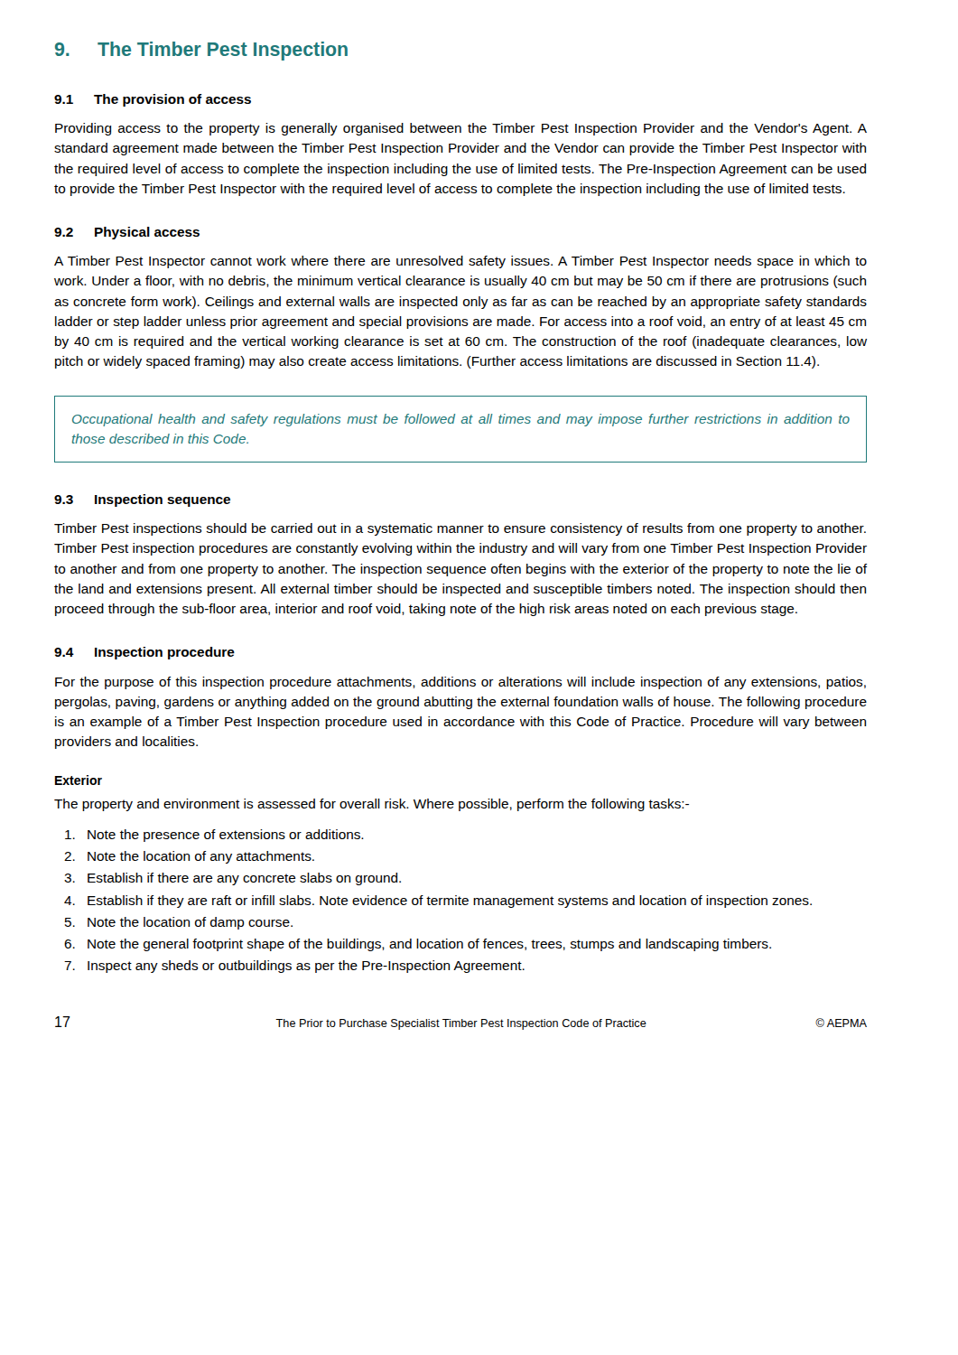9. The Timber Pest Inspection
9.1 The provision of access
Providing access to the property is generally organised between the Timber Pest Inspection Provider and the Vendor's Agent. A standard agreement made between the Timber Pest Inspection Provider and the Vendor can provide the Timber Pest Inspector with the required level of access to complete the inspection including the use of limited tests. The Pre-Inspection Agreement can be used to provide the Timber Pest Inspector with the required level of access to complete the inspection including the use of limited tests.
9.2 Physical access
A Timber Pest Inspector cannot work where there are unresolved safety issues. A Timber Pest Inspector needs space in which to work. Under a floor, with no debris, the minimum vertical clearance is usually 40 cm but may be 50 cm if there are protrusions (such as concrete form work). Ceilings and external walls are inspected only as far as can be reached by an appropriate safety standards ladder or step ladder unless prior agreement and special provisions are made. For access into a roof void, an entry of at least 45 cm by 40 cm is required and the vertical working clearance is set at 60 cm. The construction of the roof (inadequate clearances, low pitch or widely spaced framing) may also create access limitations. (Further access limitations are discussed in Section 11.4).
Occupational health and safety regulations must be followed at all times and may impose further restrictions in addition to those described in this Code.
9.3 Inspection sequence
Timber Pest inspections should be carried out in a systematic manner to ensure consistency of results from one property to another. Timber Pest inspection procedures are constantly evolving within the industry and will vary from one Timber Pest Inspection Provider to another and from one property to another. The inspection sequence often begins with the exterior of the property to note the lie of the land and extensions present. All external timber should be inspected and susceptible timbers noted. The inspection should then proceed through the sub-floor area, interior and roof void, taking note of the high risk areas noted on each previous stage.
9.4 Inspection procedure
For the purpose of this inspection procedure attachments, additions or alterations will include inspection of any extensions, patios, pergolas, paving, gardens or anything added on the ground abutting the external foundation walls of house. The following procedure is an example of a Timber Pest Inspection procedure used in accordance with this Code of Practice. Procedure will vary between providers and localities.
Exterior
The property and environment is assessed for overall risk. Where possible, perform the following tasks:-
Note the presence of extensions or additions.
Note the location of any attachments.
Establish if there are any concrete slabs on ground.
Establish if they are raft or infill slabs. Note evidence of termite management systems and location of inspection zones.
Note the location of damp course.
Note the general footprint shape of the buildings, and location of fences, trees, stumps and landscaping timbers.
Inspect any sheds or outbuildings as per the Pre-Inspection Agreement.
17 The Prior to Purchase Specialist Timber Pest Inspection Code of Practice © AEPMA